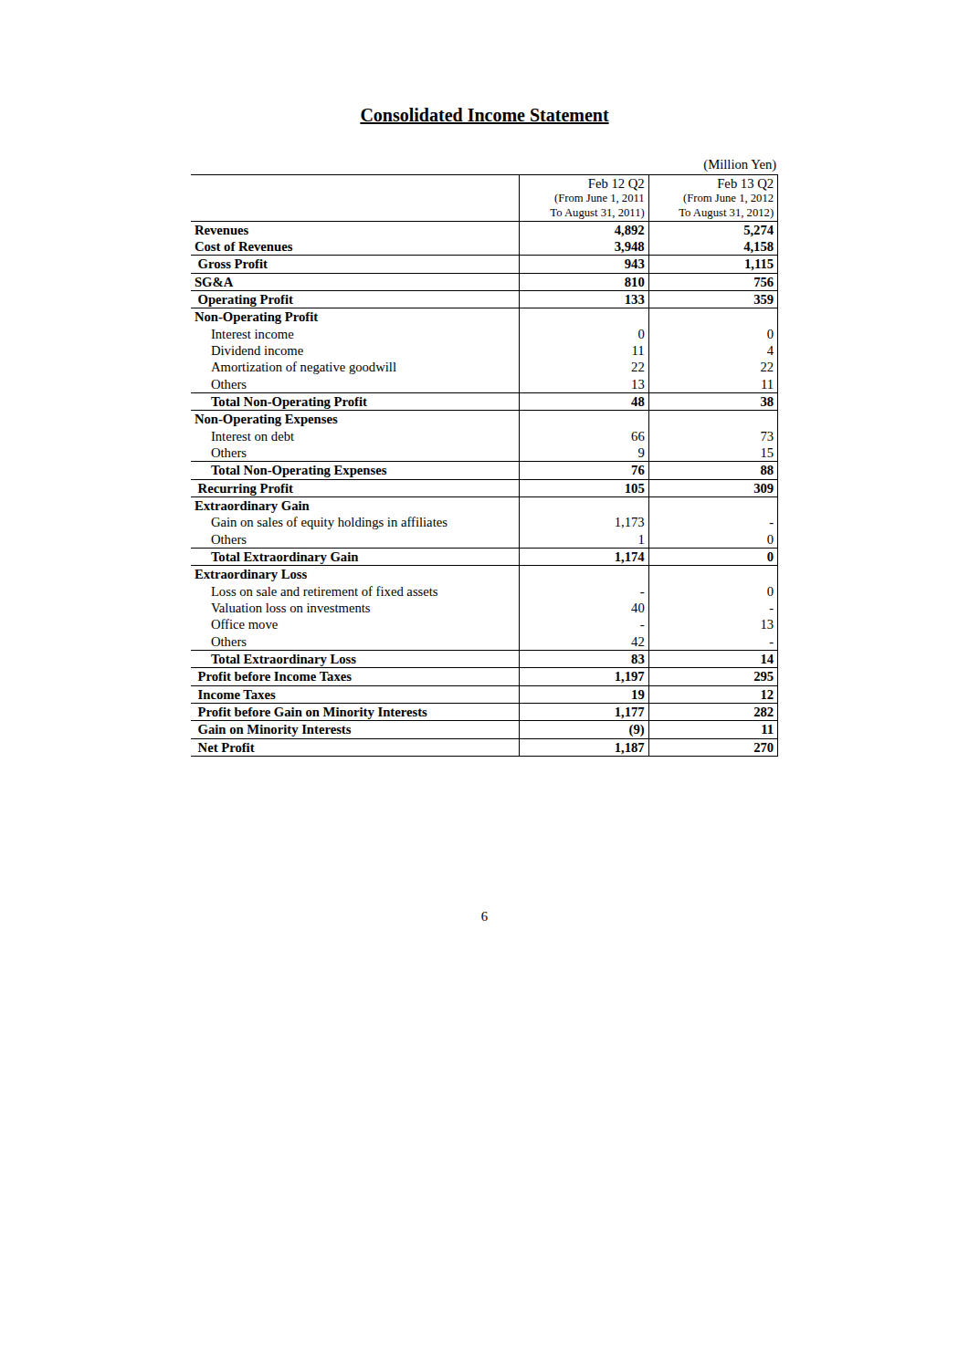Consolidated Income Statement
(Million Yen)
| | Feb 12 Q2 | Feb 13 Q2 |
| | (From June 1, 2011 | (From June 1, 2012 |
| | To August 31, 2011) | To August 31, 2012) |
| Revenues | 4,892 | 5,274 |
| Cost of Revenues | 3,948 | 4,158 |
| Gross Profit | 943 | 1,115 |
| SG&A | 810 | 756 |
| Operating Profit | 133 | 359 |
| Non-Operating Profit | | |
| Interest income | 0 | 0 |
| Dividend income | 11 | 4 |
| Amortization of negative goodwill | 22 | 22 |
| Others | 13 | 11 |
| Total Non-Operating Profit | 48 | 38 |
| Non-Operating Expenses | | |
| Interest on debt | 66 | 73 |
| Others | 9 | 15 |
| Total Non-Operating Expenses | 76 | 88 |
| Recurring Profit | 105 | 309 |
| Extraordinary Gain | | |
| Gain on sales of equity holdings in affiliates | 1,173 | - |
| Others | 1 | 0 |
| Total Extraordinary Gain | 1,174 | 0 |
| Extraordinary Loss | | |
| Loss on sale and retirement of fixed assets | - | 0 |
| Valuation loss on investments | 40 | - |
| Office move | - | 13 |
| Others | 42 | - |
| Total Extraordinary Loss | 83 | 14 |
| Profit before Income Taxes | 1,197 | 295 |
| Income Taxes | 19 | 12 |
| Profit before Gain on Minority Interests | 1,177 | 282 |
| Gain on Minority Interests | (9) | 11 |
| Net Profit | 1,187 | 270 |
6